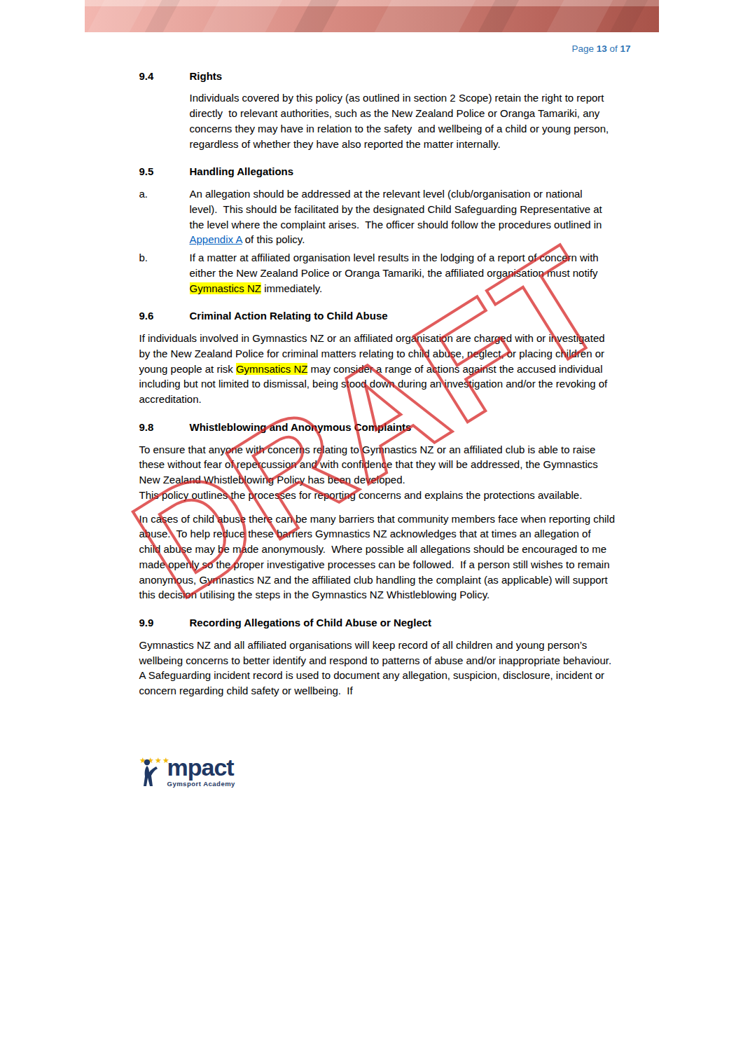Page 13 of 17
DRAFT
9.4 Rights
Individuals covered by this policy (as outlined in section 2 Scope) retain the right to report directly to relevant authorities, such as the New Zealand Police or Oranga Tamariki, any concerns they may have in relation to the safety and wellbeing of a child or young person, regardless of whether they have also reported the matter internally.
9.5 Handling Allegations
a. An allegation should be addressed at the relevant level (club/organisation or national level). This should be facilitated by the designated Child Safeguarding Representative at the level where the complaint arises. The officer should follow the procedures outlined in Appendix A of this policy.
b. If a matter at affiliated organisation level results in the lodging of a report of concern with either the New Zealand Police or Oranga Tamariki, the affiliated organisation must notify Gymnastics NZ immediately.
9.6 Criminal Action Relating to Child Abuse
If individuals involved in Gymnastics NZ or an affiliated organisation are charged with or investigated by the New Zealand Police for criminal matters relating to child abuse, neglect, or placing children or young people at risk Gymnsatics NZ may consider a range of actions against the accused individual including but not limited to dismissal, being stood down during an investigation and/or the revoking of accreditation.
9.8 Whistleblowing and Anonymous Complaints
To ensure that anyone with concerns relating to Gymnastics NZ or an affiliated club is able to raise these without fear of repercussion and with confidence that they will be addressed, the Gymnastics New Zealand Whistleblowing Policy has been developed.
This policy outlines the processes for reporting concerns and explains the protections available.
In cases of child abuse there can be many barriers that community members face when reporting child abuse. To help reduce these barriers Gymnastics NZ acknowledges that at times an allegation of child abuse may be made anonymously. Where possible all allegations should be encouraged to me made openly so the proper investigative processes can be followed. If a person still wishes to remain anonymous, Gymnastics NZ and the affiliated club handling the complaint (as applicable) will support this decision utilising the steps in the Gymnastics NZ Whistleblowing Policy.
9.9 Recording Allegations of Child Abuse or Neglect
Gymnastics NZ and all affiliated organisations will keep record of all children and young person’s wellbeing concerns to better identify and respond to patterns of abuse and/or inappropriate behaviour. A Safeguarding incident record is used to document any allegation, suspicion, disclosure, incident or concern regarding child safety or wellbeing. If
★★★★
mpact
Gymsport Academy